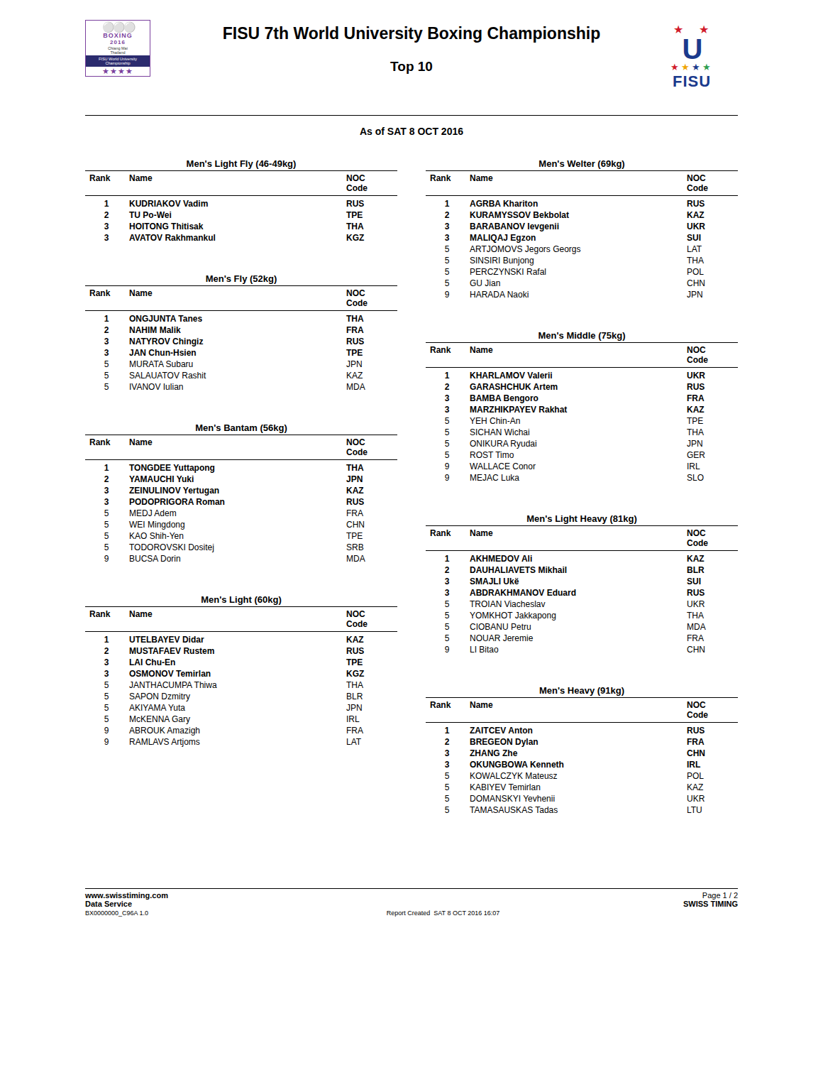⚪⚪⚪
BOXING
2016
Chiang Mai
Thailand
FISU World University
Championship
★★★★
FISU 7th World University Boxing Championship
Top 10
★ ★
U
★★★★
FISU
As of SAT 8 OCT 2016
Men's Light Fly (46-49kg)
| Rank | Name | NOC Code |
| --- | --- | --- |
| 1 | KUDRIAKOV Vadim | RUS |
| 2 | TU Po-Wei | TPE |
| 3 | HOITONG Thitisak | THA |
| 3 | AVATOV Rakhmankul | KGZ |
Men's Fly (52kg)
| Rank | Name | NOC Code |
| --- | --- | --- |
| 1 | ONGJUNTA Tanes | THA |
| 2 | NAHIM Malik | FRA |
| 3 | NATYROV Chingiz | RUS |
| 3 | JAN Chun-Hsien | TPE |
| 5 | MURATA Subaru | JPN |
| 5 | SALAUATOV Rashit | KAZ |
| 5 | IVANOV Iulian | MDA |
Men's Bantam (56kg)
| Rank | Name | NOC Code |
| --- | --- | --- |
| 1 | TONGDEE Yuttapong | THA |
| 2 | YAMAUCHI Yuki | JPN |
| 3 | ZEINULINOV Yertugan | KAZ |
| 3 | PODOPRIGORA Roman | RUS |
| 5 | MEDJ Adem | FRA |
| 5 | WEI Mingdong | CHN |
| 5 | KAO Shih-Yen | TPE |
| 5 | TODOROVSKI Dositej | SRB |
| 9 | BUCSA Dorin | MDA |
Men's Light (60kg)
| Rank | Name | NOC Code |
| --- | --- | --- |
| 1 | UTELBAYEV Didar | KAZ |
| 2 | MUSTAFAEV Rustem | RUS |
| 3 | LAI Chu-En | TPE |
| 3 | OSMONOV Temirlan | KGZ |
| 5 | JANTHACUMPA Thiwa | THA |
| 5 | SAPON Dzmitry | BLR |
| 5 | AKIYAMA Yuta | JPN |
| 5 | McKENNA Gary | IRL |
| 9 | ABROUK Amazigh | FRA |
| 9 | RAMLAVS Artjoms | LAT |
Men's Welter (69kg)
| Rank | Name | NOC Code |
| --- | --- | --- |
| 1 | AGRBA Khariton | RUS |
| 2 | KURAMYSSOV Bekbolat | KAZ |
| 3 | BARABANOV Ievgenii | UKR |
| 3 | MALIQAJ Egzon | SUI |
| 5 | ARTJOMOVS Jegors Georgs | LAT |
| 5 | SINSIRI Bunjong | THA |
| 5 | PERCZYNSKI Rafal | POL |
| 5 | GU Jian | CHN |
| 9 | HARADA Naoki | JPN |
Men's Middle (75kg)
| Rank | Name | NOC Code |
| --- | --- | --- |
| 1 | KHARLAMOV Valerii | UKR |
| 2 | GARASHCHUK Artem | RUS |
| 3 | BAMBA Bengoro | FRA |
| 3 | MARZHIKPAYEV Rakhat | KAZ |
| 5 | YEH Chin-An | TPE |
| 5 | SICHAN Wichai | THA |
| 5 | ONIKURA Ryudai | JPN |
| 5 | ROST Timo | GER |
| 9 | WALLACE Conor | IRL |
| 9 | MEJAC Luka | SLO |
Men's Light Heavy (81kg)
| Rank | Name | NOC Code |
| --- | --- | --- |
| 1 | AKHMEDOV Ali | KAZ |
| 2 | DAUHALIAVETS Mikhail | BLR |
| 3 | SMAJLI Ukë | SUI |
| 3 | ABDRAKHMANOV Eduard | RUS |
| 5 | TROIAN Viacheslav | UKR |
| 5 | YOMKHOT Jakkapong | THA |
| 5 | CIOBANU Petru | MDA |
| 5 | NOUAR Jeremie | FRA |
| 9 | LI Bitao | CHN |
Men's Heavy (91kg)
| Rank | Name | NOC Code |
| --- | --- | --- |
| 1 | ZAITCEV Anton | RUS |
| 2 | BREGEON Dylan | FRA |
| 3 | ZHANG Zhe | CHN |
| 3 | OKUNGBOWA Kenneth | IRL |
| 5 | KOWALCZYK Mateusz | POL |
| 5 | KABIYEV Temirlan | KAZ |
| 5 | DOMANSKYI Yevhenii | UKR |
| 5 | TAMASAUSKAS Tadas | LTU |
www.swisstiming.com
Data Service
Page 1 / 2
SWISS TIMING
BX0000000_C96A 1.0
Report Created SAT 8 OCT 2016 16:07